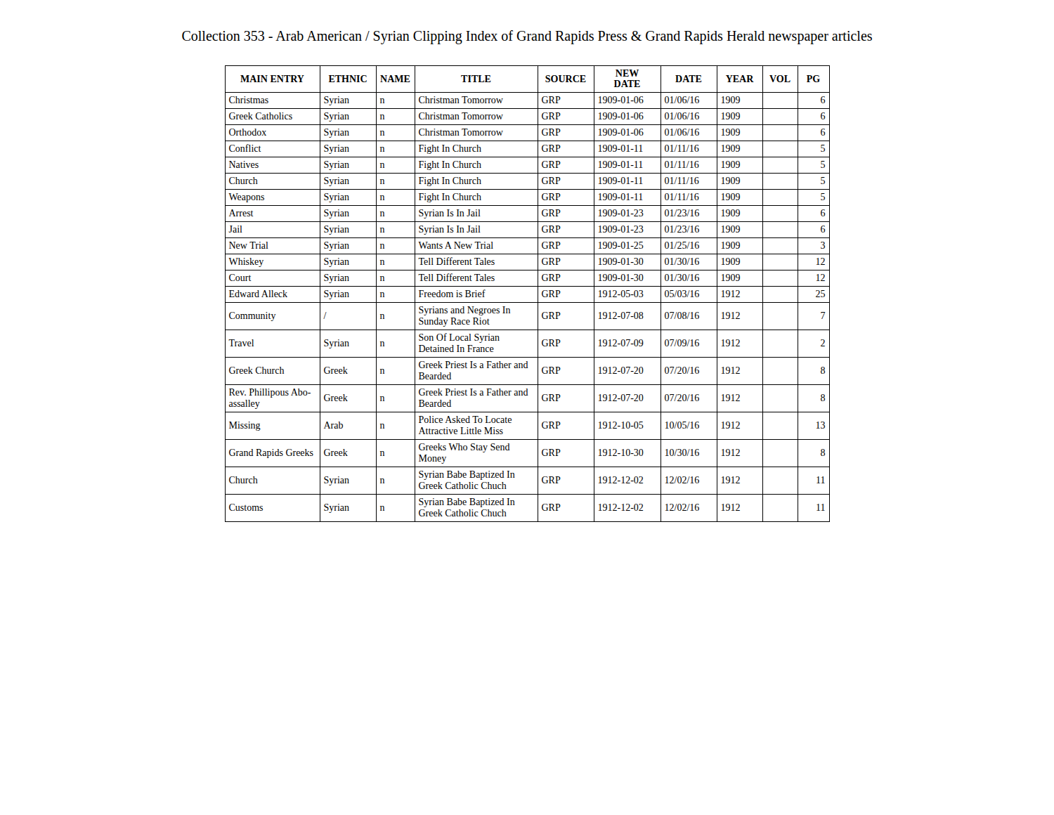Collection 353 - Arab American / Syrian Clipping Index of Grand Rapids Press & Grand Rapids Herald newspaper articles
| MAIN ENTRY | ETHNIC | NAME | TITLE | SOURCE | NEW DATE | DATE | YEAR | VOL | PG |
| --- | --- | --- | --- | --- | --- | --- | --- | --- | --- |
| Christmas | Syrian | n | Christman Tomorrow | GRP | 1909-01-06 | 01/06/16 | 1909 | | 6 |
| Greek Catholics | Syrian | n | Christman Tomorrow | GRP | 1909-01-06 | 01/06/16 | 1909 | | 6 |
| Orthodox | Syrian | n | Christman Tomorrow | GRP | 1909-01-06 | 01/06/16 | 1909 | | 6 |
| Conflict | Syrian | n | Fight In Church | GRP | 1909-01-11 | 01/11/16 | 1909 | | 5 |
| Natives | Syrian | n | Fight In Church | GRP | 1909-01-11 | 01/11/16 | 1909 | | 5 |
| Church | Syrian | n | Fight In Church | GRP | 1909-01-11 | 01/11/16 | 1909 | | 5 |
| Weapons | Syrian | n | Fight In Church | GRP | 1909-01-11 | 01/11/16 | 1909 | | 5 |
| Arrest | Syrian | n | Syrian Is In Jail | GRP | 1909-01-23 | 01/23/16 | 1909 | | 6 |
| Jail | Syrian | n | Syrian Is In Jail | GRP | 1909-01-23 | 01/23/16 | 1909 | | 6 |
| New Trial | Syrian | n | Wants A New Trial | GRP | 1909-01-25 | 01/25/16 | 1909 | | 3 |
| Whiskey | Syrian | n | Tell Different Tales | GRP | 1909-01-30 | 01/30/16 | 1909 | | 12 |
| Court | Syrian | n | Tell Different Tales | GRP | 1909-01-30 | 01/30/16 | 1909 | | 12 |
| Edward Alleck | Syrian | n | Freedom is Brief | GRP | 1912-05-03 | 05/03/16 | 1912 | | 25 |
| Community | / | n | Syrians and Negroes In Sunday Race Riot | GRP | 1912-07-08 | 07/08/16 | 1912 | | 7 |
| Travel | Syrian | n | Son Of Local Syrian Detained In France | GRP | 1912-07-09 | 07/09/16 | 1912 | | 2 |
| Greek Church | Greek | n | Greek Priest Is a Father and Bearded | GRP | 1912-07-20 | 07/20/16 | 1912 | | 8 |
| Rev. Phillipous Abo-assalley | Greek | n | Greek Priest Is a Father and Bearded | GRP | 1912-07-20 | 07/20/16 | 1912 | | 8 |
| Missing | Arab | n | Police Asked To Locate Attractive Little Miss | GRP | 1912-10-05 | 10/05/16 | 1912 | | 13 |
| Grand Rapids Greeks | Greek | n | Greeks Who Stay Send Money | GRP | 1912-10-30 | 10/30/16 | 1912 | | 8 |
| Church | Syrian | n | Syrian Babe Baptized In Greek Catholic Chuch | GRP | 1912-12-02 | 12/02/16 | 1912 | | 11 |
| Customs | Syrian | n | Syrian Babe Baptized In Greek Catholic Chuch | GRP | 1912-12-02 | 12/02/16 | 1912 | | 11 |